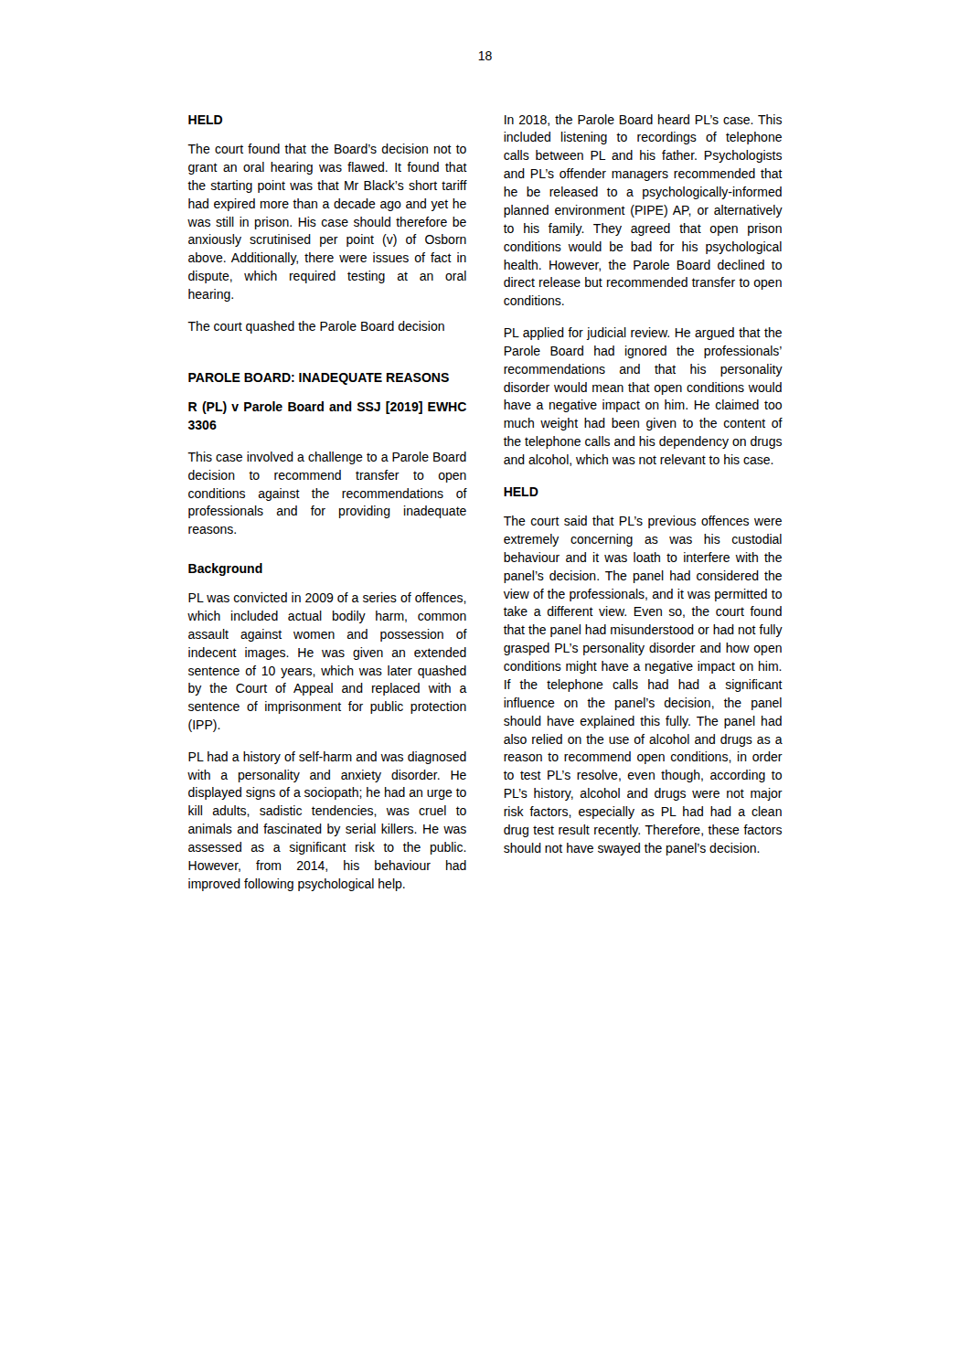18
HELD
The court found that the Board’s decision not to grant an oral hearing was flawed. It found that the starting point was that Mr Black’s short tariff had expired more than a decade ago and yet he was still in prison. His case should therefore be anxiously scrutinised per point (v) of Osborn above. Additionally, there were issues of fact in dispute, which required testing at an oral hearing.
The court quashed the Parole Board decision
PAROLE BOARD: INADEQUATE REASONS
R (PL) v Parole Board and SSJ [2019] EWHC 3306
This case involved a challenge to a Parole Board decision to recommend transfer to open conditions against the recommendations of professionals and for providing inadequate reasons.
Background
PL was convicted in 2009 of a series of offences, which included actual bodily harm, common assault against women and possession of indecent images. He was given an extended sentence of 10 years, which was later quashed by the Court of Appeal and replaced with a sentence of imprisonment for public protection (IPP).
PL had a history of self-harm and was diagnosed with a personality and anxiety disorder. He displayed signs of a sociopath; he had an urge to kill adults, sadistic tendencies, was cruel to animals and fascinated by serial killers. He was assessed as a significant risk to the public. However, from 2014, his behaviour had improved following psychological help.
In 2018, the Parole Board heard PL’s case. This included listening to recordings of telephone calls between PL and his father. Psychologists and PL’s offender managers recommended that he be released to a psychologically-informed planned environment (PIPE) AP, or alternatively to his family. They agreed that open prison conditions would be bad for his psychological health. However, the Parole Board declined to direct release but recommended transfer to open conditions.
PL applied for judicial review. He argued that the Parole Board had ignored the professionals’ recommendations and that his personality disorder would mean that open conditions would have a negative impact on him. He claimed too much weight had been given to the content of the telephone calls and his dependency on drugs and alcohol, which was not relevant to his case.
HELD
The court said that PL’s previous offences were extremely concerning as was his custodial behaviour and it was loath to interfere with the panel’s decision. The panel had considered the view of the professionals, and it was permitted to take a different view. Even so, the court found that the panel had misunderstood or had not fully grasped PL’s personality disorder and how open conditions might have a negative impact on him. If the telephone calls had had a significant influence on the panel’s decision, the panel should have explained this fully. The panel had also relied on the use of alcohol and drugs as a reason to recommend open conditions, in order to test PL’s resolve, even though, according to PL’s history, alcohol and drugs were not major risk factors, especially as PL had had a clean drug test result recently. Therefore, these factors should not have swayed the panel’s decision.